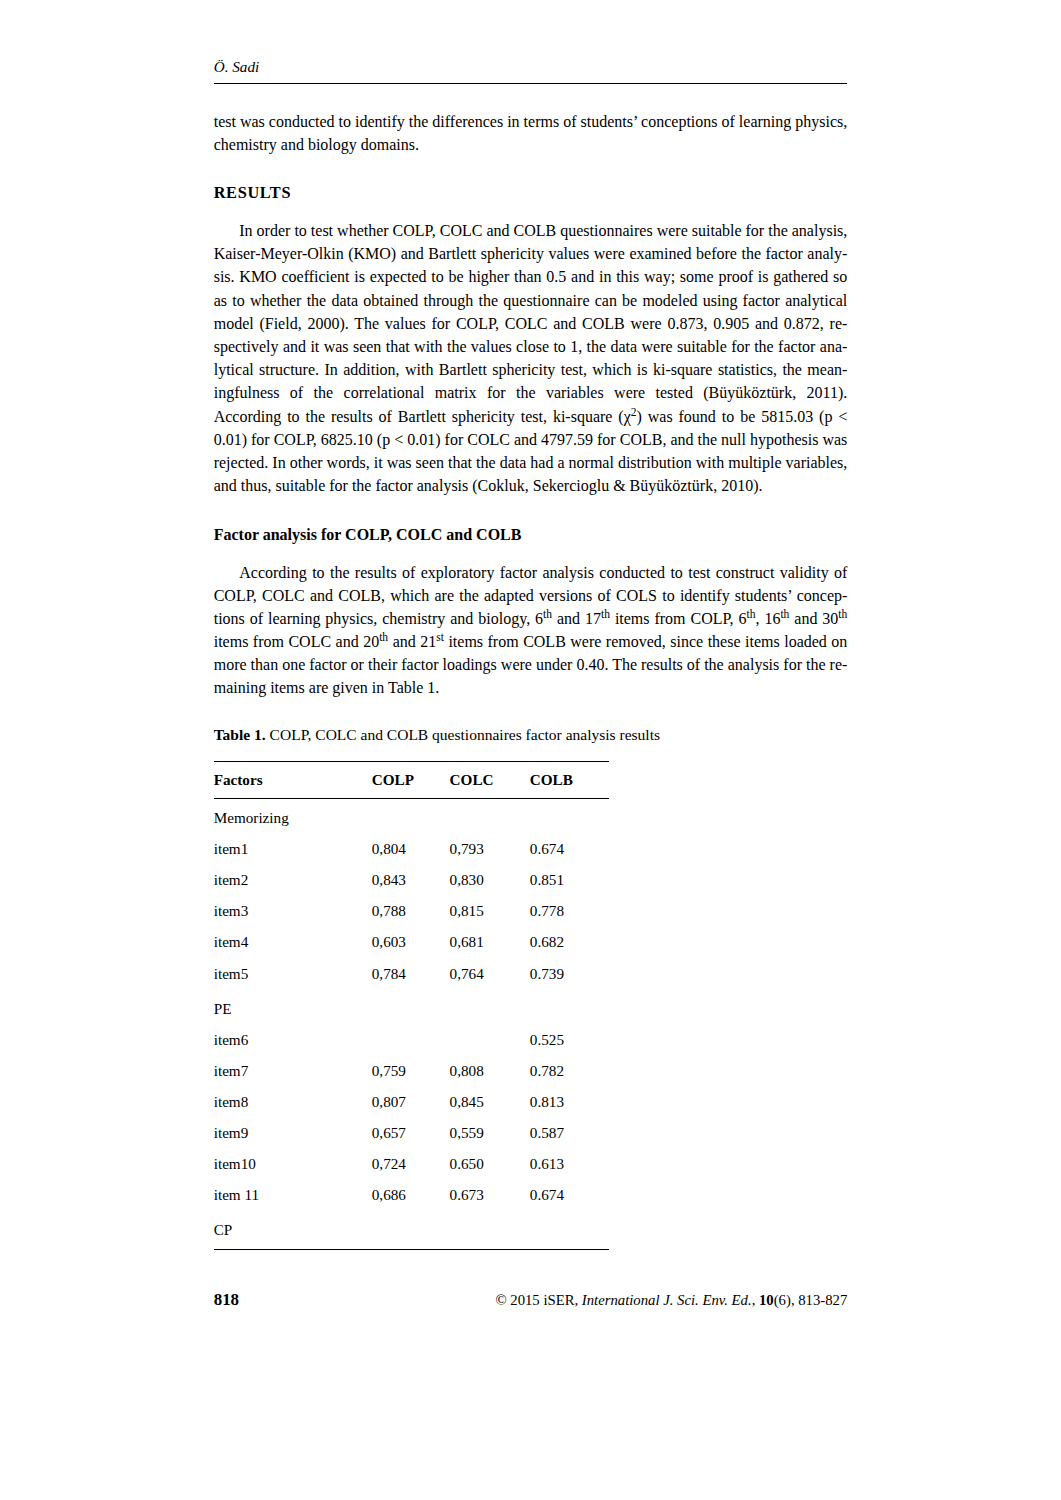Ö. Sadi
test was conducted to identify the differences in terms of students’ conceptions of learning physics, chemistry and biology domains.
RESULTS
In order to test whether COLP, COLC and COLB questionnaires were suitable for the analysis, Kaiser-Meyer-Olkin (KMO) and Bartlett sphericity values were examined before the factor analysis. KMO coefficient is expected to be higher than 0.5 and in this way; some proof is gathered so as to whether the data obtained through the questionnaire can be modeled using factor analytical model (Field, 2000). The values for COLP, COLC and COLB were 0.873, 0.905 and 0.872, respectively and it was seen that with the values close to 1, the data were suitable for the factor analytical structure. In addition, with Bartlett sphericity test, which is ki-square statistics, the meaningfulness of the correlational matrix for the variables were tested (Büyüköztürk, 2011). According to the results of Bartlett sphericity test, ki-square (χ2) was found to be 5815.03 (p < 0.01) for COLP, 6825.10 (p < 0.01) for COLC and 4797.59 for COLB, and the null hypothesis was rejected. In other words, it was seen that the data had a normal distribution with multiple variables, and thus, suitable for the factor analysis (Cokluk, Sekercioglu & Büyüköztürk, 2010).
Factor analysis for COLP, COLC and COLB
According to the results of exploratory factor analysis conducted to test construct validity of COLP, COLC and COLB, which are the adapted versions of COLS to identify students’ conceptions of learning physics, chemistry and biology, 6th and 17th items from COLP, 6th, 16th and 30th items from COLC and 20th and 21st items from COLB were removed, since these items loaded on more than one factor or their factor loadings were under 0.40. The results of the analysis for the remaining items are given in Table 1.
Table 1. COLP, COLC and COLB questionnaires factor analysis results
| Factors | COLP | COLC | COLB |
| --- | --- | --- | --- |
| Memorizing | | | |
| item1 | 0,804 | 0,793 | 0.674 |
| item2 | 0,843 | 0,830 | 0.851 |
| item3 | 0,788 | 0,815 | 0.778 |
| item4 | 0,603 | 0,681 | 0.682 |
| item5 | 0,784 | 0,764 | 0.739 |
| PE | | | |
| item6 | | | 0.525 |
| item7 | 0,759 | 0,808 | 0.782 |
| item8 | 0,807 | 0,845 | 0.813 |
| item9 | 0,657 | 0,559 | 0.587 |
| item10 | 0,724 | 0.650 | 0.613 |
| item 11 | 0,686 | 0.673 | 0.674 |
| CP | | | |
818
© 2015 iSER, International J. Sci. Env. Ed., 10(6), 813-827